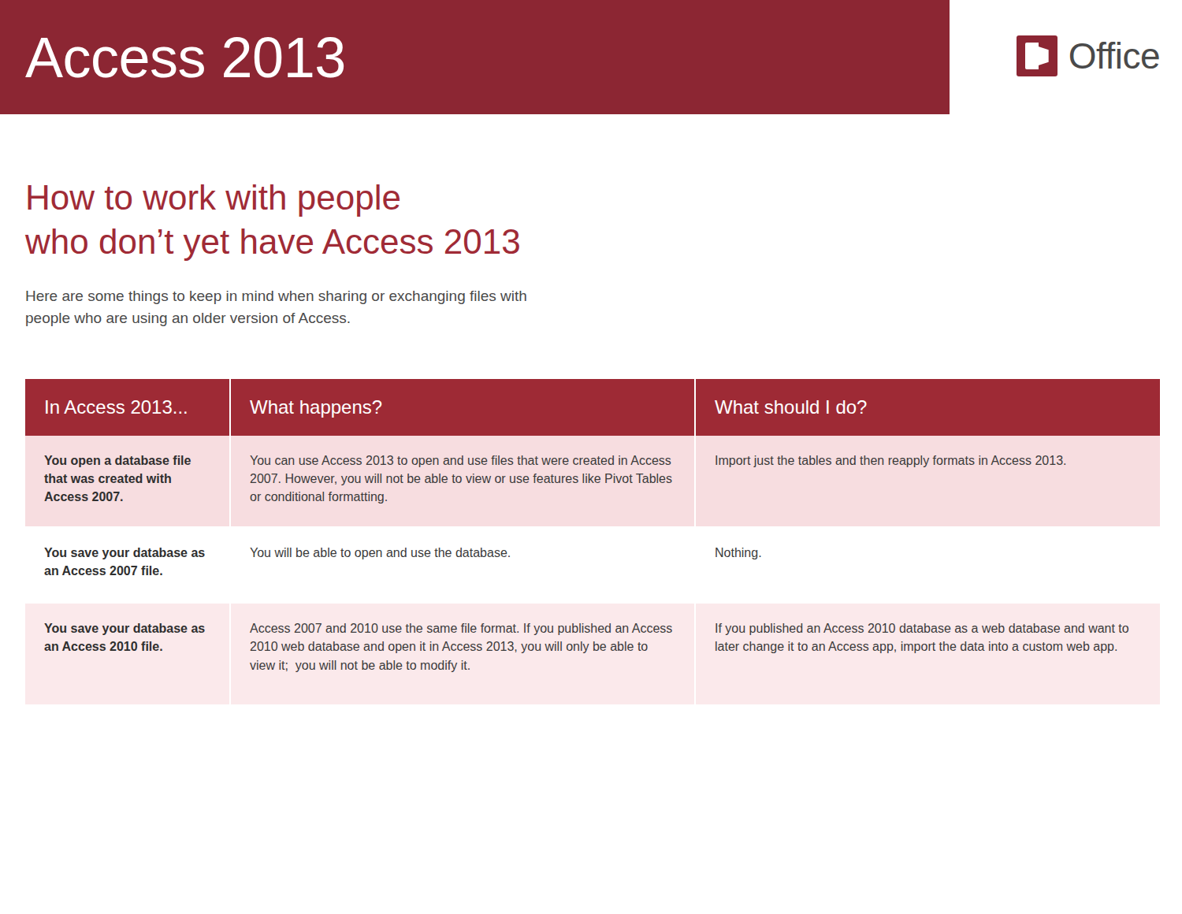Access 2013
Office
How to work with people
who don’t yet have Access 2013
Here are some things to keep in mind when sharing or exchanging files with
people who are using an older version of Access.
| In Access 2013... | What happens? | What should I do? |
| --- | --- | --- |
| You open a database file that was created with Access 2007. | You can use Access 2013 to open and use files that were created in Access 2007. However, you will not be able to view or use features like Pivot Tables or conditional formatting. | Import just the tables and then reapply formats in Access 2013. |
| You save your database as an Access 2007 file. | You will be able to open and use the database. | Nothing. |
| You save your database as an Access 2010 file. | Access 2007 and 2010 use the same file format. If you published an Access 2010 web database and open it in Access 2013, you will only be able to view it; you will not be able to modify it. | If you published an Access 2010 database as a web database and want to later change it to an Access app, import the data into a custom web app. |